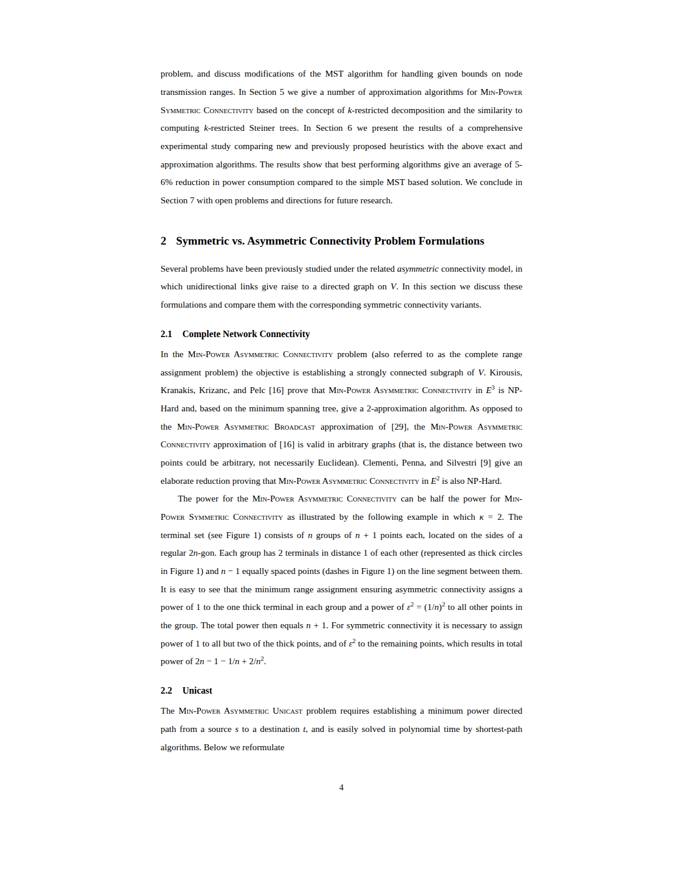problem, and discuss modifications of the MST algorithm for handling given bounds on node transmission ranges. In Section 5 we give a number of approximation algorithms for Min-Power Symmetric Connectivity based on the concept of k-restricted decomposition and the similarity to computing k-restricted Steiner trees. In Section 6 we present the results of a comprehensive experimental study comparing new and previously proposed heuristics with the above exact and approximation algorithms. The results show that best performing algorithms give an average of 5-6% reduction in power consumption compared to the simple MST based solution. We conclude in Section 7 with open problems and directions for future research.
2 Symmetric vs. Asymmetric Connectivity Problem Formulations
Several problems have been previously studied under the related asymmetric connectivity model, in which unidirectional links give raise to a directed graph on V. In this section we discuss these formulations and compare them with the corresponding symmetric connectivity variants.
2.1 Complete Network Connectivity
In the Min-Power Asymmetric Connectivity problem (also referred to as the complete range assignment problem) the objective is establishing a strongly connected subgraph of V. Kirousis, Kranakis, Krizanc, and Pelc [16] prove that Min-Power Asymmetric Connectivity in E3 is NP-Hard and, based on the minimum spanning tree, give a 2-approximation algorithm. As opposed to the Min-Power Asymmetric Broadcast approximation of [29], the Min-Power Asymmetric Connectivity approximation of [16] is valid in arbitrary graphs (that is, the distance between two points could be arbitrary, not necessarily Euclidean). Clementi, Penna, and Silvestri [9] give an elaborate reduction proving that Min-Power Asymmetric Connectivity in E2 is also NP-Hard.
The power for the Min-Power Asymmetric Connectivity can be half the power for Min-Power Symmetric Connectivity as illustrated by the following example in which κ = 2. The terminal set (see Figure 1) consists of n groups of n + 1 points each, located on the sides of a regular 2n-gon. Each group has 2 terminals in distance 1 of each other (represented as thick circles in Figure 1) and n − 1 equally spaced points (dashes in Figure 1) on the line segment between them. It is easy to see that the minimum range assignment ensuring asymmetric connectivity assigns a power of 1 to the one thick terminal in each group and a power of ε2 = (1/n)2 to all other points in the group. The total power then equals n + 1. For symmetric connectivity it is necessary to assign power of 1 to all but two of the thick points, and of ε2 to the remaining points, which results in total power of 2n − 1 − 1/n + 2/n2.
2.2 Unicast
The Min-Power Asymmetric Unicast problem requires establishing a minimum power directed path from a source s to a destination t, and is easily solved in polynomial time by shortest-path algorithms. Below we reformulate
4